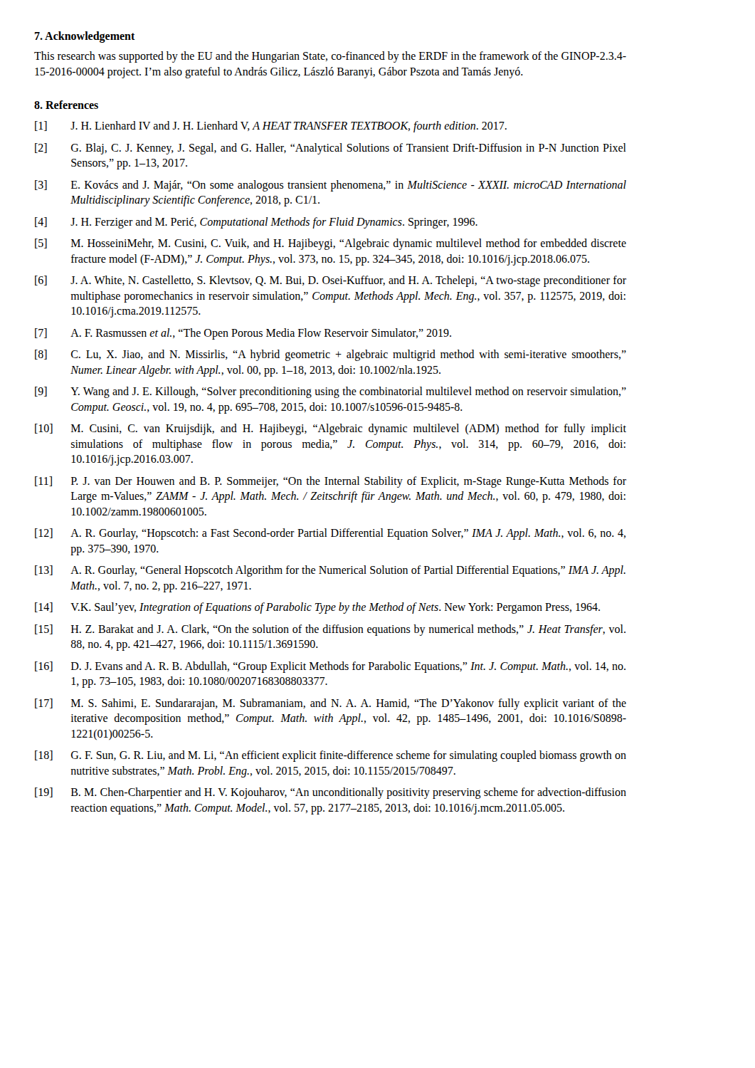7. Acknowledgement
This research was supported by the EU and the Hungarian State, co-financed by the ERDF in the framework of the GINOP-2.3.4-15-2016-00004 project. I’m also grateful to András Gilicz, László Baranyi, Gábor Pszota and Tamás Jenyó.
8. References
[1] J. H. Lienhard IV and J. H. Lienhard V, A HEAT TRANSFER TEXTBOOK, fourth edition. 2017.
[2] G. Blaj, C. J. Kenney, J. Segal, and G. Haller, “Analytical Solutions of Transient Drift-Diffusion in P-N Junction Pixel Sensors,” pp. 1–13, 2017.
[3] E. Kovács and J. Majár, “On some analogous transient phenomena,” in MultiScience - XXXII. microCAD International Multidisciplinary Scientific Conference, 2018, p. C1/1.
[4] J. H. Ferziger and M. Perić, Computational Methods for Fluid Dynamics. Springer, 1996.
[5] M. HosseiniMehr, M. Cusini, C. Vuik, and H. Hajibeygi, “Algebraic dynamic multilevel method for embedded discrete fracture model (F-ADM),” J. Comput. Phys., vol. 373, no. 15, pp. 324–345, 2018, doi: 10.1016/j.jcp.2018.06.075.
[6] J. A. White, N. Castelletto, S. Klevtsov, Q. M. Bui, D. Osei-Kuffuor, and H. A. Tchelepi, “A two-stage preconditioner for multiphase poromechanics in reservoir simulation,” Comput. Methods Appl. Mech. Eng., vol. 357, p. 112575, 2019, doi: 10.1016/j.cma.2019.112575.
[7] A. F. Rasmussen et al., “The Open Porous Media Flow Reservoir Simulator,” 2019.
[8] C. Lu, X. Jiao, and N. Missirlis, “A hybrid geometric + algebraic multigrid method with semi-iterative smoothers,” Numer. Linear Algebr. with Appl., vol. 00, pp. 1–18, 2013, doi: 10.1002/nla.1925.
[9] Y. Wang and J. E. Killough, “Solver preconditioning using the combinatorial multilevel method on reservoir simulation,” Comput. Geosci., vol. 19, no. 4, pp. 695–708, 2015, doi: 10.1007/s10596-015-9485-8.
[10] M. Cusini, C. van Kruijsdijk, and H. Hajibeygi, “Algebraic dynamic multilevel (ADM) method for fully implicit simulations of multiphase flow in porous media,” J. Comput. Phys., vol. 314, pp. 60–79, 2016, doi: 10.1016/j.jcp.2016.03.007.
[11] P. J. van Der Houwen and B. P. Sommeijer, “On the Internal Stability of Explicit, m-Stage Runge-Kutta Methods for Large m-Values,” ZAMM - J. Appl. Math. Mech. / Zeitschrift für Angew. Math. und Mech., vol. 60, p. 479, 1980, doi: 10.1002/zamm.19800601005.
[12] A. R. Gourlay, “Hopscotch: a Fast Second-order Partial Differential Equation Solver,” IMA J. Appl. Math., vol. 6, no. 4, pp. 375–390, 1970.
[13] A. R. Gourlay, “General Hopscotch Algorithm for the Numerical Solution of Partial Differential Equations,” IMA J. Appl. Math., vol. 7, no. 2, pp. 216–227, 1971.
[14] V.K. Saul’yev, Integration of Equations of Parabolic Type by the Method of Nets. New York: Pergamon Press, 1964.
[15] H. Z. Barakat and J. A. Clark, “On the solution of the diffusion equations by numerical methods,” J. Heat Transfer, vol. 88, no. 4, pp. 421–427, 1966, doi: 10.1115/1.3691590.
[16] D. J. Evans and A. R. B. Abdullah, “Group Explicit Methods for Parabolic Equations,” Int. J. Comput. Math., vol. 14, no. 1, pp. 73–105, 1983, doi: 10.1080/00207168308803377.
[17] M. S. Sahimi, E. Sundararajan, M. Subramaniam, and N. A. A. Hamid, “The D’Yakonov fully explicit variant of the iterative decomposition method,” Comput. Math. with Appl., vol. 42, pp. 1485–1496, 2001, doi: 10.1016/S0898-1221(01)00256-5.
[18] G. F. Sun, G. R. Liu, and M. Li, “An efficient explicit finite-difference scheme for simulating coupled biomass growth on nutritive substrates,” Math. Probl. Eng., vol. 2015, 2015, doi: 10.1155/2015/708497.
[19] B. M. Chen-Charpentier and H. V. Kojouharov, “An unconditionally positivity preserving scheme for advection-diffusion reaction equations,” Math. Comput. Model., vol. 57, pp. 2177–2185, 2013, doi: 10.1016/j.mcm.2011.05.005.